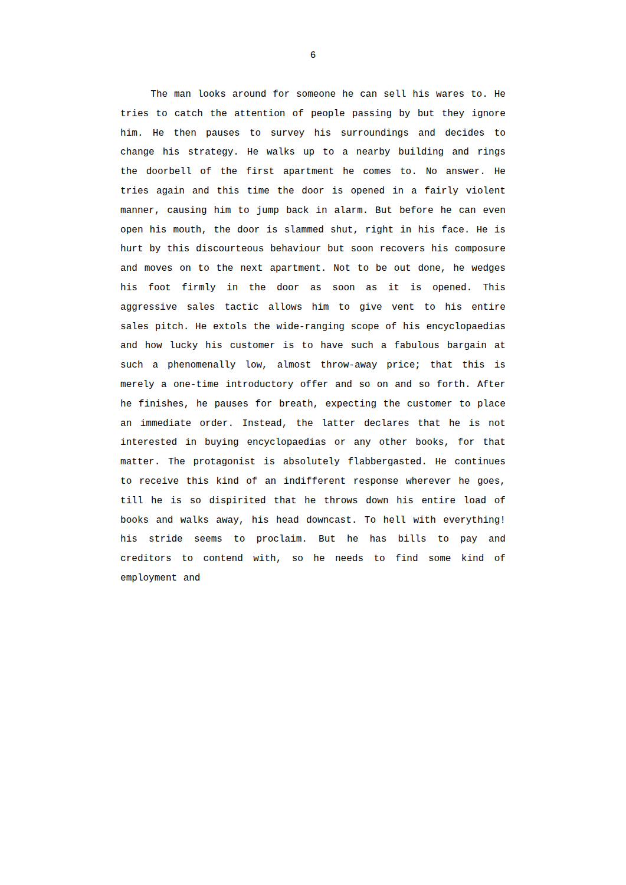6
The man looks around for someone he can sell his wares to. He tries to catch the attention of people passing by but they ignore him. He then pauses to survey his surroundings and decides to change his strategy. He walks up to a nearby building and rings the doorbell of the first apartment he comes to. No answer. He tries again and this time the door is opened in a fairly violent manner, causing him to jump back in alarm. But before he can even open his mouth, the door is slammed shut, right in his face. He is hurt by this discourteous behaviour but soon recovers his composure and moves on to the next apartment. Not to be out done, he wedges his foot firmly in the door as soon as it is opened. This aggressive sales tactic allows him to give vent to his entire sales pitch. He extols the wide-ranging scope of his encyclopaedias and how lucky his customer is to have such a fabulous bargain at such a phenomenally low, almost throw-away price; that this is merely a one-time introductory offer and so on and so forth. After he finishes, he pauses for breath, expecting the customer to place an immediate order. Instead, the latter declares that he is not interested in buying encyclopaedias or any other books, for that matter. The protagonist is absolutely flabbergasted. He continues to receive this kind of an indifferent response wherever he goes, till he is so dispirited that he throws down his entire load of books and walks away, his head downcast. To hell with everything! his stride seems to proclaim. But he has bills to pay and creditors to contend with, so he needs to find some kind of employment and